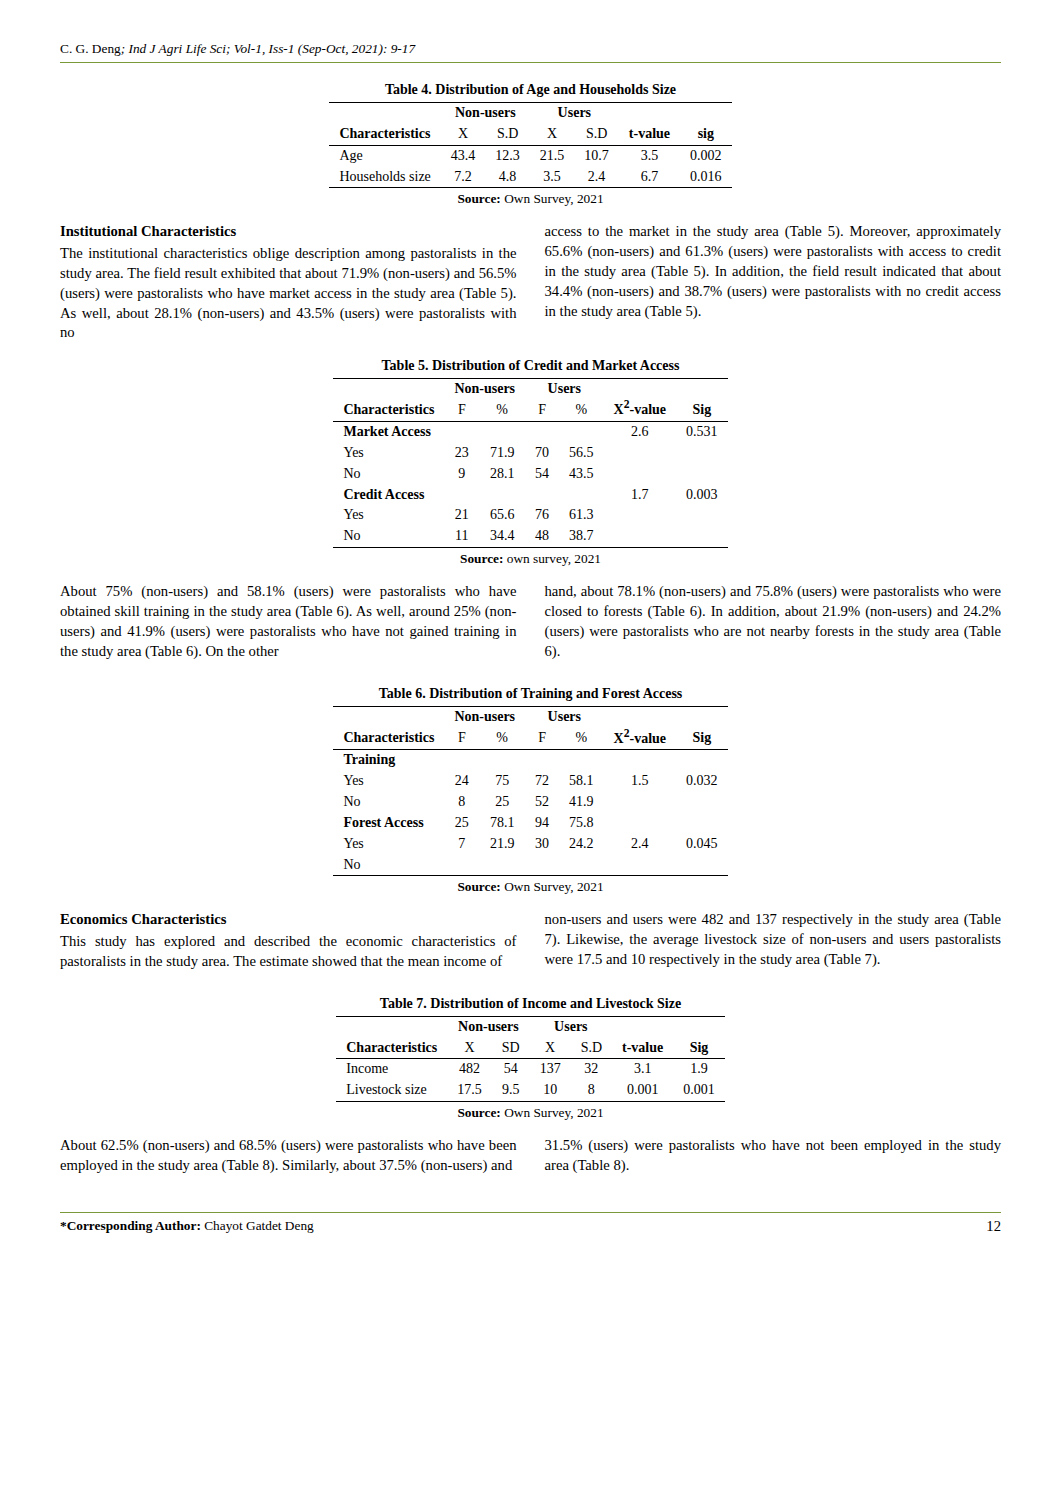C. G. Deng; Ind J Agri Life Sci; Vol-1, Iss-1 (Sep-Oct, 2021): 9-17
Table 4. Distribution of Age and Households Size
| Characteristics | Non-users | Users | t-value | sig |
| --- | --- | --- | --- | --- |
| X | S.D | X | S.D |
| Age | 43.4 | 12.3 | 21.5 | 10.7 | 3.5 | 0.002 |
| Households size | 7.2 | 4.8 | 3.5 | 2.4 | 6.7 | 0.016 |
Source: Own Survey, 2021
Institutional Characteristics
The institutional characteristics oblige description among pastoralists in the study area. The field result exhibited that about 71.9% (non-users) and 56.5% (users) were pastoralists who have market access in the study area (Table 5). As well, about 28.1% (non-users) and 43.5% (users) were pastoralists with no
access to the market in the study area (Table 5). Moreover, approximately 65.6% (non-users) and 61.3% (users) were pastoralists with access to credit in the study area (Table 5). In addition, the field result indicated that about 34.4% (non-users) and 38.7% (users) were pastoralists with no credit access in the study area (Table 5).
Table 5. Distribution of Credit and Market Access
| Characteristics | Non-users | Users | X 2 -value | Sig |
| --- | --- | --- | --- | --- |
| F | % | F | % |
| Market Access | | | | | 2.6 | 0.531 |
| Yes | 23 | 71.9 | 70 | 56.5 | | |
| No | 9 | 28.1 | 54 | 43.5 | | |
| Credit Access | | | | | 1.7 | 0.003 |
| Yes | 21 | 65.6 | 76 | 61.3 | | |
| No | 11 | 34.4 | 48 | 38.7 | | |
Source: own survey, 2021
About 75% (non-users) and 58.1% (users) were pastoralists who have obtained skill training in the study area (Table 6). As well, around 25% (non-users) and 41.9% (users) were pastoralists who have not gained training in the study area (Table 6). On the other
hand, about 78.1% (non-users) and 75.8% (users) were pastoralists who were closed to forests (Table 6). In addition, about 21.9% (non-users) and 24.2% (users) were pastoralists who are not nearby forests in the study area (Table 6).
Table 6. Distribution of Training and Forest Access
| Characteristics | Non-users | Users | X 2 -value | Sig |
| --- | --- | --- | --- | --- |
| F | % | F | % |
| Training | | | | | | |
| Yes | 24 | 75 | 72 | 58.1 | 1.5 | 0.032 |
| No | 8 | 25 | 52 | 41.9 | | |
| Forest Access | 25 | 78.1 | 94 | 75.8 | | |
| Yes | 7 | 21.9 | 30 | 24.2 | 2.4 | 0.045 |
| No | | | | | | |
Source: Own Survey, 2021
Economics Characteristics
This study has explored and described the economic characteristics of pastoralists in the study area. The estimate showed that the mean income of
non-users and users were 482 and 137 respectively in the study area (Table 7). Likewise, the average livestock size of non-users and users pastoralists were 17.5 and 10 respectively in the study area (Table 7).
Table 7. Distribution of Income and Livestock Size
| Characteristics | Non-users | Users | t-value | Sig |
| --- | --- | --- | --- | --- |
| X | SD | X | S.D |
| Income | 482 | 54 | 137 | 32 | 3.1 | 1.9 |
| Livestock size | 17.5 | 9.5 | 10 | 8 | 0.001 | 0.001 |
Source: Own Survey, 2021
About 62.5% (non-users) and 68.5% (users) were pastoralists who have been employed in the study area (Table 8). Similarly, about 37.5% (non-users) and
31.5% (users) were pastoralists who have not been employed in the study area (Table 8).
*Corresponding Author: Chayot Gatdet Deng
12